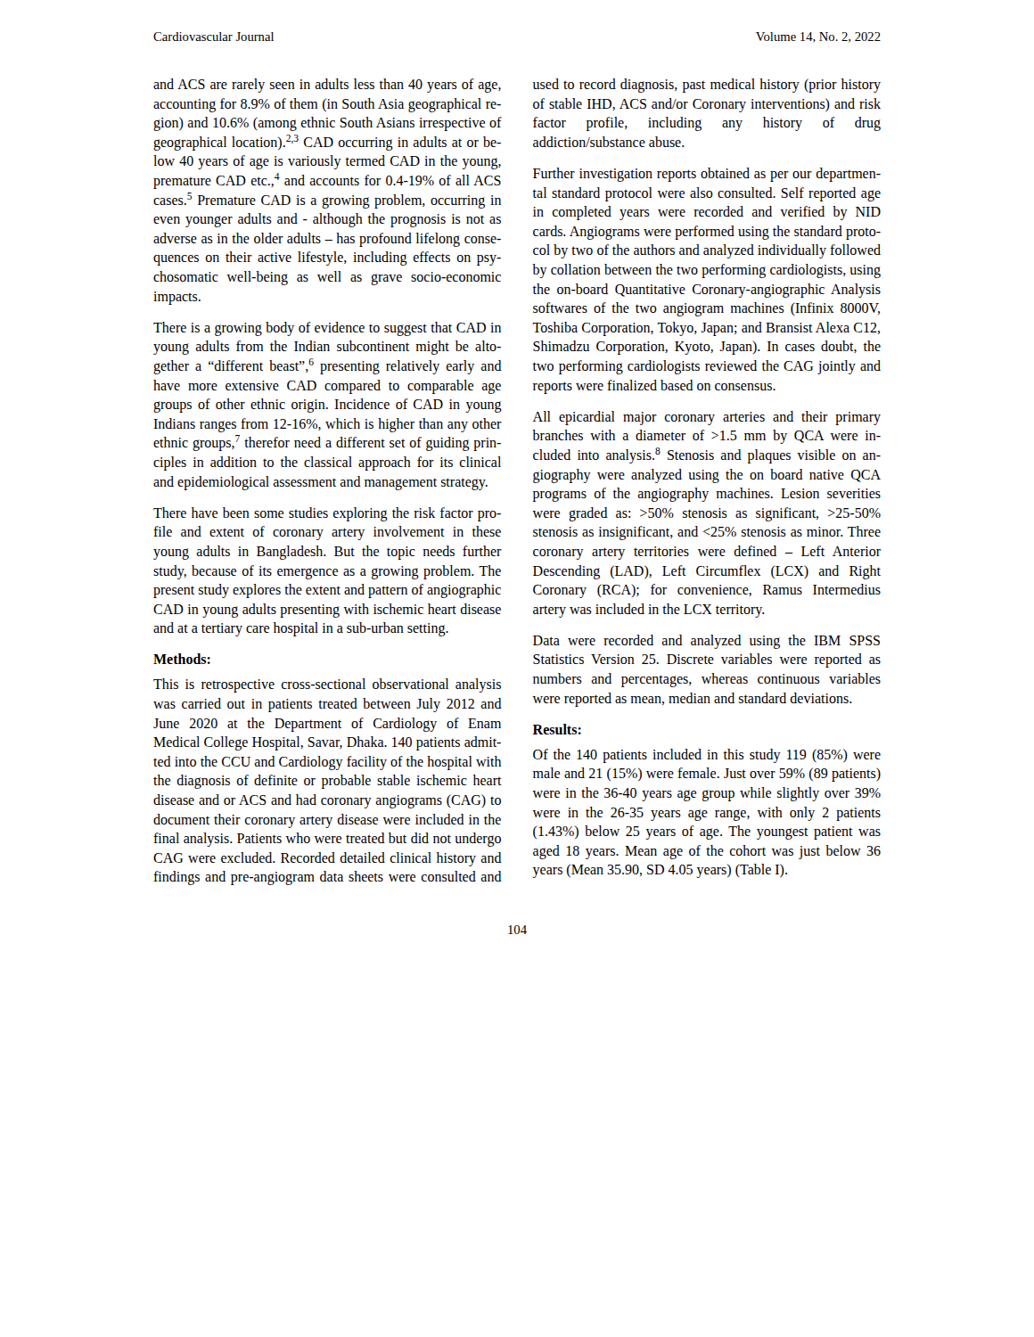Cardiovascular Journal Volume 14, No. 2, 2022
and ACS are rarely seen in adults less than 40 years of age, accounting for 8.9% of them (in South Asia geographical region) and 10.6% (among ethnic South Asians irrespective of geographical location).2,3 CAD occurring in adults at or below 40 years of age is variously termed CAD in the young, premature CAD etc.,4 and accounts for 0.4-19% of all ACS cases.5 Premature CAD is a growing problem, occurring in even younger adults and - although the prognosis is not as adverse as in the older adults – has profound lifelong consequences on their active lifestyle, including effects on psychosomatic well-being as well as grave socio-economic impacts.
There is a growing body of evidence to suggest that CAD in young adults from the Indian subcontinent might be altogether a “different beast”,6 presenting relatively early and have more extensive CAD compared to comparable age groups of other ethnic origin. Incidence of CAD in young Indians ranges from 12-16%, which is higher than any other ethnic groups,7 therefor need a different set of guiding principles in addition to the classical approach for its clinical and epidemiological assessment and management strategy.
There have been some studies exploring the risk factor profile and extent of coronary artery involvement in these young adults in Bangladesh. But the topic needs further study, because of its emergence as a growing problem. The present study explores the extent and pattern of angiographic CAD in young adults presenting with ischemic heart disease and at a tertiary care hospital in a sub-urban setting.
Methods:
This is retrospective cross-sectional observational analysis was carried out in patients treated between July 2012 and June 2020 at the Department of Cardiology of Enam Medical College Hospital, Savar, Dhaka. 140 patients admitted into the CCU and Cardiology facility of the hospital with the diagnosis of definite or probable stable ischemic heart disease and or ACS and had coronary angiograms (CAG) to document their coronary artery disease were included in the final analysis. Patients who were treated but did not undergo CAG were excluded. Recorded detailed clinical history and findings and pre-angiogram data sheets were consulted and used to record diagnosis, past medical history (prior history of stable IHD, ACS and/or Coronary interventions) and risk factor profile, including any history of drug addiction/substance abuse.
Further investigation reports obtained as per our departmental standard protocol were also consulted. Self reported age in completed years were recorded and verified by NID cards. Angiograms were performed using the standard protocol by two of the authors and analyzed individually followed by collation between the two performing cardiologists, using the on-board Quantitative Coronary-angiographic Analysis softwares of the two angiogram machines (Infinix 8000V, Toshiba Corporation, Tokyo, Japan; and Bransist Alexa C12, Shimadzu Corporation, Kyoto, Japan). In cases doubt, the two performing cardiologists reviewed the CAG jointly and reports were finalized based on consensus.
All epicardial major coronary arteries and their primary branches with a diameter of >1.5 mm by QCA were included into analysis.8 Stenosis and plaques visible on angiography were analyzed using the on board native QCA programs of the angiography machines. Lesion severities were graded as: >50% stenosis as significant, >25-50% stenosis as insignificant, and <25% stenosis as minor. Three coronary artery territories were defined – Left Anterior Descending (LAD), Left Circumflex (LCX) and Right Coronary (RCA); for convenience, Ramus Intermedius artery was included in the LCX territory.
Data were recorded and analyzed using the IBM SPSS Statistics Version 25. Discrete variables were reported as numbers and percentages, whereas continuous variables were reported as mean, median and standard deviations.
Results:
Of the 140 patients included in this study 119 (85%) were male and 21 (15%) were female. Just over 59% (89 patients) were in the 36-40 years age group while slightly over 39% were in the 26-35 years age range, with only 2 patients (1.43%) below 25 years of age. The youngest patient was aged 18 years. Mean age of the cohort was just below 36 years (Mean 35.90, SD 4.05 years) (Table I).
104